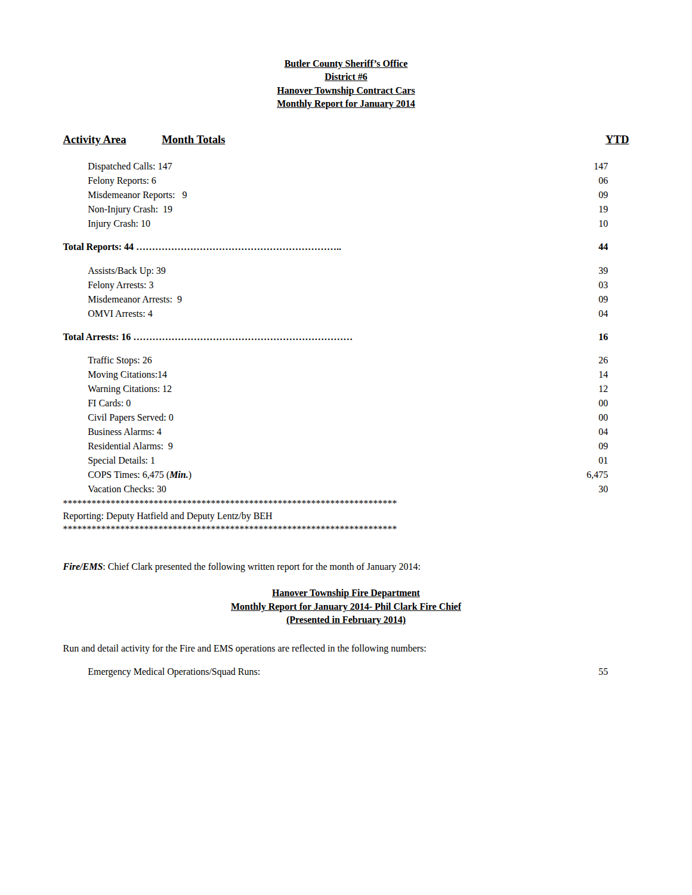Butler County Sheriff’s Office
District #6
Hanover Township Contract Cars
Monthly Report for January 2014
Activity Area Month Totals YTD
Dispatched Calls: 147147
Felony Reports: 606
Misdemeanor Reports: 909
Non-Injury Crash: 1919
Injury Crash: 1010
Total Reports: 44 ……………………………………………………….. 44
Assists/Back Up: 3939
Felony Arrests: 303
Misdemeanor Arrests: 909
OMVI Arrests: 404
Total Arrests: 16 …………………………………………………………… 16
Traffic Stops: 2626
Moving Citations:1414
Warning Citations: 1212
FI Cards: 000
Civil Papers Served: 000
Business Alarms: 404
Residential Alarms: 909
Special Details: 101
COPS Times: 6,475 (Min.) 6,475
Vacation Checks: 3030
**********************************************************************
Reporting: Deputy Hatfield and Deputy Lentz/by BEH
**********************************************************************
Fire/EMS: Chief Clark presented the following written report for the month of January 2014:
Hanover Township Fire Department
Monthly Report for January 2014- Phil Clark Fire Chief
(Presented in February 2014)
Run and detail activity for the Fire and EMS operations are reflected in the following numbers:
Emergency Medical Operations/Squad Runs: 55